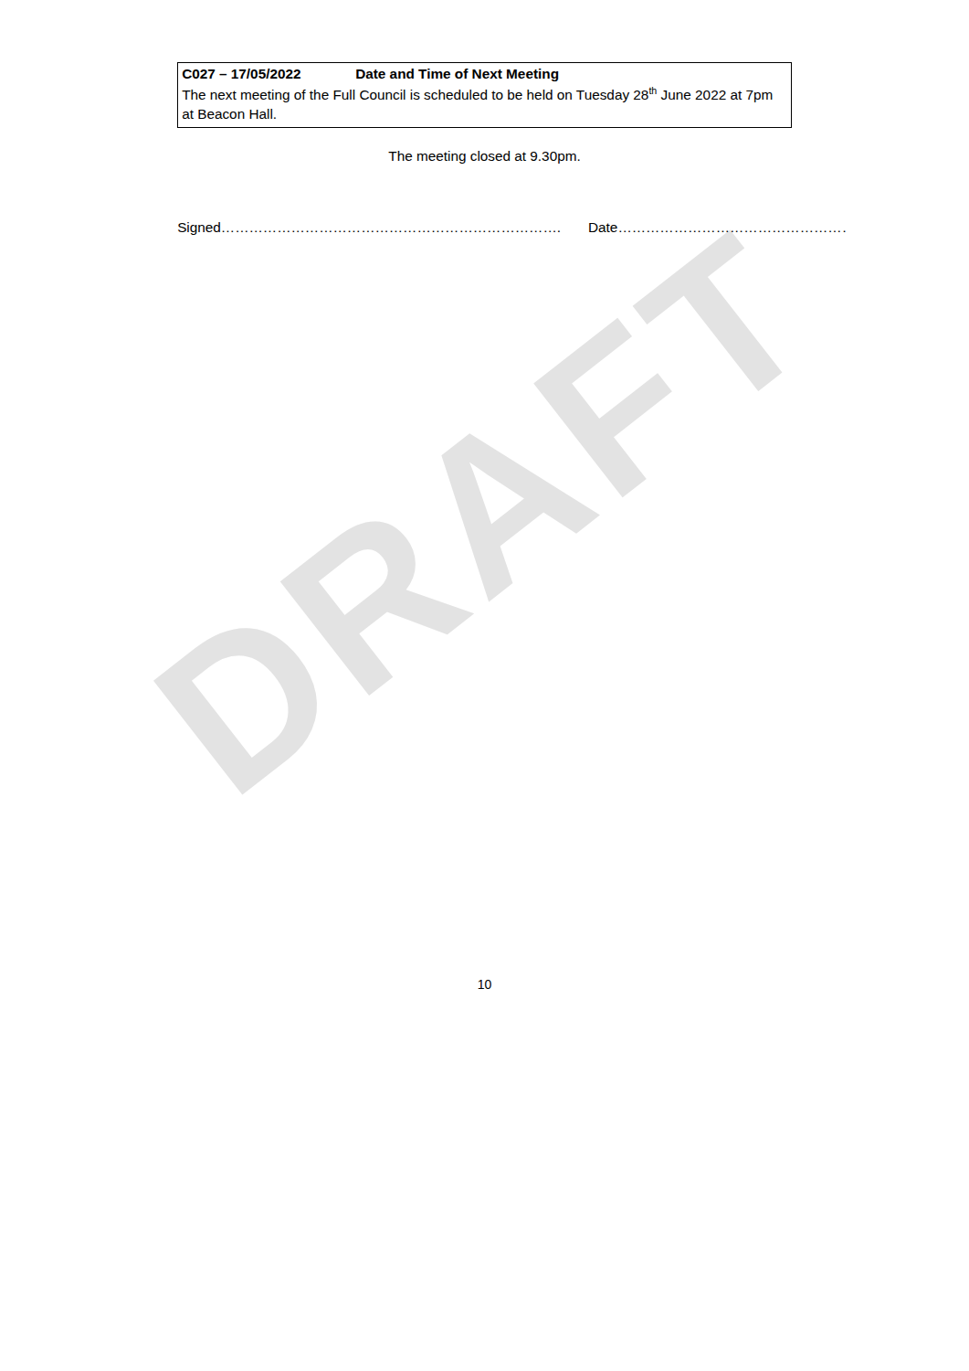DRAFT
C027 – 17/05/2022 Date and Time of Next Meeting
The next meeting of the Full Council is scheduled to be held on Tuesday 28th June 2022 at 7pm at Beacon Hall.
The meeting closed at 9.30pm.
Signed………………………………………………………………. Date……………………………………………………
10